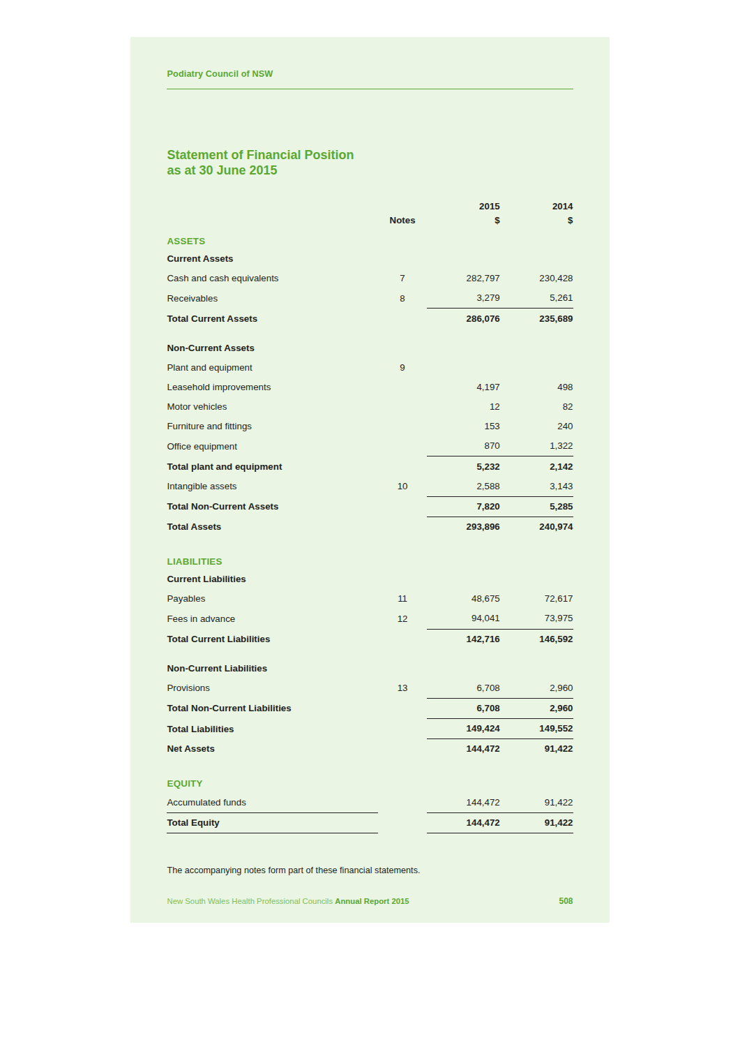Podiatry Council of NSW
Statement of Financial Position
as at 30 June 2015
| | | 2015 | 2014 |
| --- | --- | --- | --- |
| | Notes | $ | $ |
| ASSETS |
| Current Assets |
| Cash and cash equivalents | 7 | 282,797 | 230,428 |
| Receivables | 8 | 3,279 | 5,261 |
| Total Current Assets | | 286,076 | 235,689 |
| Non-Current Assets |
| Plant and equipment | 9 | | |
| Leasehold improvements | | 4,197 | 498 |
| Motor vehicles | | 12 | 82 |
| Furniture and fittings | | 153 | 240 |
| Office equipment | | 870 | 1,322 |
| Total plant and equipment | | 5,232 | 2,142 |
| Intangible assets | 10 | 2,588 | 3,143 |
| Total Non-Current Assets | | 7,820 | 5,285 |
| Total Assets | | 293,896 | 240,974 |
| LIABILITIES |
| Current Liabilities |
| Payables | 11 | 48,675 | 72,617 |
| Fees in advance | 12 | 94,041 | 73,975 |
| Total Current Liabilities | | 142,716 | 146,592 |
| Non-Current Liabilities |
| Provisions | 13 | 6,708 | 2,960 |
| Total Non-Current Liabilities | | 6,708 | 2,960 |
| Total Liabilities | | 149,424 | 149,552 |
| Net Assets | | 144,472 | 91,422 |
| EQUITY |
| Accumulated funds | | 144,472 | 91,422 |
| Total Equity | | 144,472 | 91,422 |
The accompanying notes form part of these financial statements.
New South Wales Health Professional Councils Annual Report 2015
508